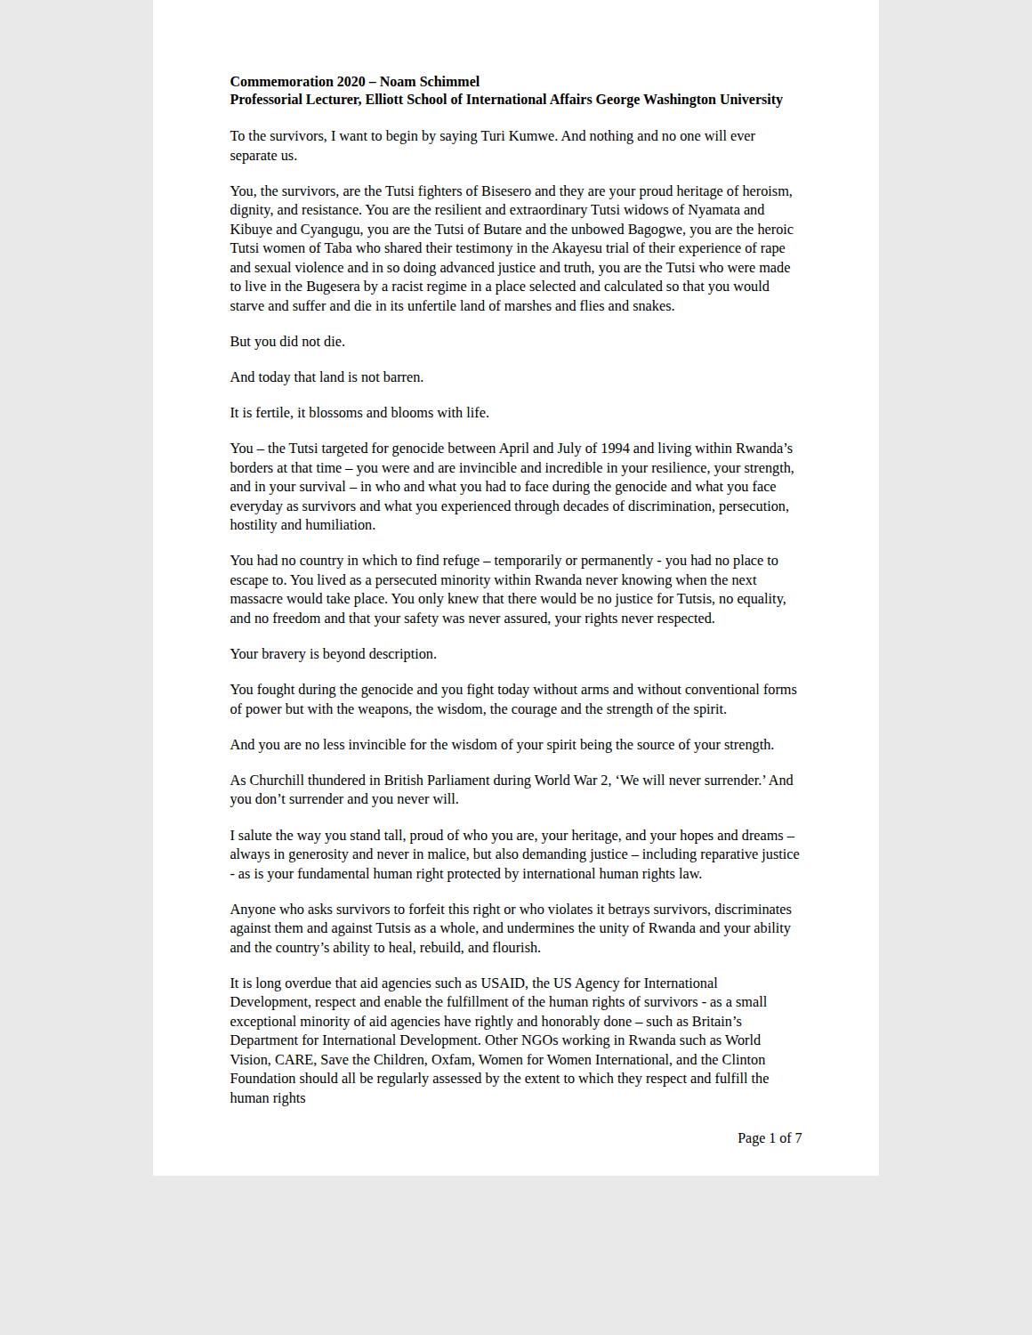Commemoration 2020 – Noam Schimmel Professorial Lecturer, Elliott School of International Affairs George Washington University
To the survivors, I want to begin by saying Turi Kumwe. And nothing and no one will ever separate us.
You, the survivors, are the Tutsi fighters of Bisesero and they are your proud heritage of heroism, dignity, and resistance. You are the resilient and extraordinary Tutsi widows of Nyamata and Kibuye and Cyangugu, you are the Tutsi of Butare and the unbowed Bagogwe, you are the heroic Tutsi women of Taba who shared their testimony in the Akayesu trial of their experience of rape and sexual violence and in so doing advanced justice and truth, you are the Tutsi who were made to live in the Bugesera by a racist regime in a place selected and calculated so that you would starve and suffer and die in its unfertile land of marshes and flies and snakes.
But you did not die.
And today that land is not barren.
It is fertile, it blossoms and blooms with life.
You – the Tutsi targeted for genocide between April and July of 1994 and living within Rwanda’s borders at that time – you were and are invincible and incredible in your resilience, your strength, and in your survival – in who and what you had to face during the genocide and what you face everyday as survivors and what you experienced through decades of discrimination, persecution, hostility and humiliation.
You had no country in which to find refuge – temporarily or permanently - you had no place to escape to. You lived as a persecuted minority within Rwanda never knowing when the next massacre would take place. You only knew that there would be no justice for Tutsis, no equality, and no freedom and that your safety was never assured, your rights never respected.
Your bravery is beyond description.
You fought during the genocide and you fight today without arms and without conventional forms of power but with the weapons, the wisdom, the courage and the strength of the spirit.
And you are no less invincible for the wisdom of your spirit being the source of your strength.
As Churchill thundered in British Parliament during World War 2, ‘We will never surrender.’ And you don’t surrender and you never will.
I salute the way you stand tall, proud of who you are, your heritage, and your hopes and dreams – always in generosity and never in malice, but also demanding justice – including reparative justice - as is your fundamental human right protected by international human rights law.
Anyone who asks survivors to forfeit this right or who violates it betrays survivors, discriminates against them and against Tutsis as a whole, and undermines the unity of Rwanda and your ability and the country’s ability to heal, rebuild, and flourish.
It is long overdue that aid agencies such as USAID, the US Agency for International Development, respect and enable the fulfillment of the human rights of survivors - as a small exceptional minority of aid agencies have rightly and honorably done – such as Britain’s Department for International Development. Other NGOs working in Rwanda such as World Vision, CARE, Save the Children, Oxfam, Women for Women International, and the Clinton Foundation should all be regularly assessed by the extent to which they respect and fulfill the human rights
Page 1 of 7